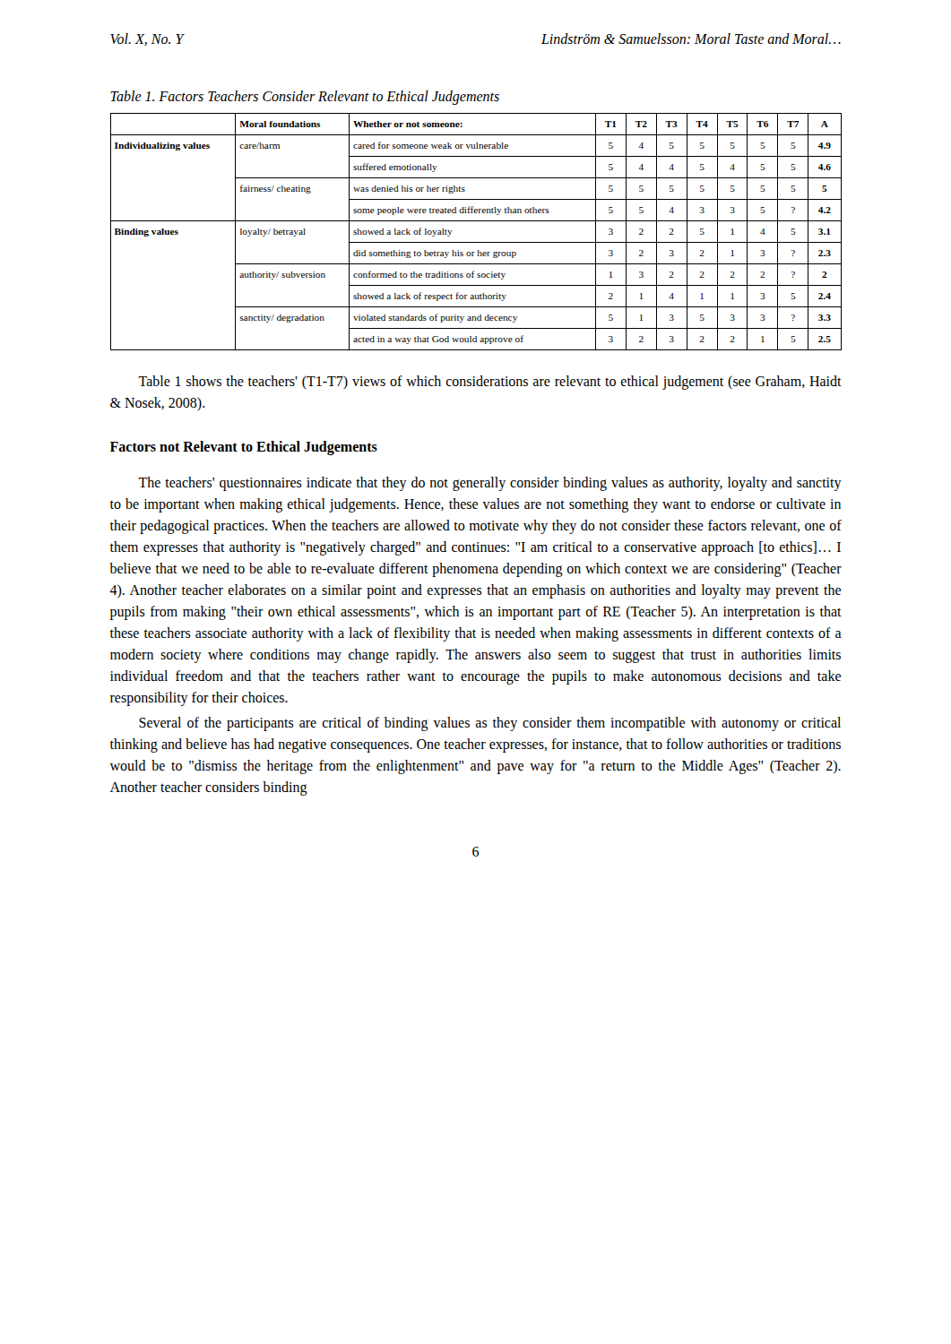Vol. X, No. Y Lindström & Samuelsson: Moral Taste and Moral…
Table 1. Factors Teachers Consider Relevant to Ethical Judgements
| | Moral foundations | Whether or not someone: | T1 | T2 | T3 | T4 | T5 | T6 | T7 | A |
| --- | --- | --- | --- | --- | --- | --- | --- | --- | --- | --- |
| Individualizing values | care/harm | cared for someone weak or vulnerable | 5 | 4 | 5 | 5 | 5 | 5 | 5 | 4.9 |
| suffered emotionally | 5 | 4 | 4 | 5 | 4 | 5 | 5 | 4.6 |
| fairness/ cheating | was denied his or her rights | 5 | 5 | 5 | 5 | 5 | 5 | 5 | 5 |
| some people were treated differently than others | 5 | 5 | 4 | 3 | 3 | 5 | ? | 4.2 |
| Binding values | loyalty/ betrayal | showed a lack of loyalty | 3 | 2 | 2 | 5 | 1 | 4 | 5 | 3.1 |
| did something to betray his or her group | 3 | 2 | 3 | 2 | 1 | 3 | ? | 2.3 |
| authority/ subversion | conformed to the traditions of society | 1 | 3 | 2 | 2 | 2 | 2 | ? | 2 |
| showed a lack of respect for authority | 2 | 1 | 4 | 1 | 1 | 3 | 5 | 2.4 |
| sanctity/ degradation | violated standards of purity and decency | 5 | 1 | 3 | 5 | 3 | 3 | ? | 3.3 |
| acted in a way that God would approve of | 3 | 2 | 3 | 2 | 2 | 1 | 5 | 2.5 |
Table 1 shows the teachers' (T1-T7) views of which considerations are relevant to ethical judgement (see Graham, Haidt & Nosek, 2008).
Factors not Relevant to Ethical Judgements
The teachers' questionnaires indicate that they do not generally consider binding values as authority, loyalty and sanctity to be important when making ethical judgements. Hence, these values are not something they want to endorse or cultivate in their pedagogical practices. When the teachers are allowed to motivate why they do not consider these factors relevant, one of them expresses that authority is "negatively charged" and continues: "I am critical to a conservative approach [to ethics]… I believe that we need to be able to re-evaluate different phenomena depending on which context we are considering" (Teacher 4). Another teacher elaborates on a similar point and expresses that an emphasis on authorities and loyalty may prevent the pupils from making "their own ethical assessments", which is an important part of RE (Teacher 5). An interpretation is that these teachers associate authority with a lack of flexibility that is needed when making assessments in different contexts of a modern society where conditions may change rapidly. The answers also seem to suggest that trust in authorities limits individual freedom and that the teachers rather want to encourage the pupils to make autonomous decisions and take responsibility for their choices.
Several of the participants are critical of binding values as they consider them incompatible with autonomy or critical thinking and believe has had negative consequences. One teacher expresses, for instance, that to follow authorities or traditions would be to "dismiss the heritage from the enlightenment" and pave way for "a return to the Middle Ages" (Teacher 2). Another teacher considers binding
6